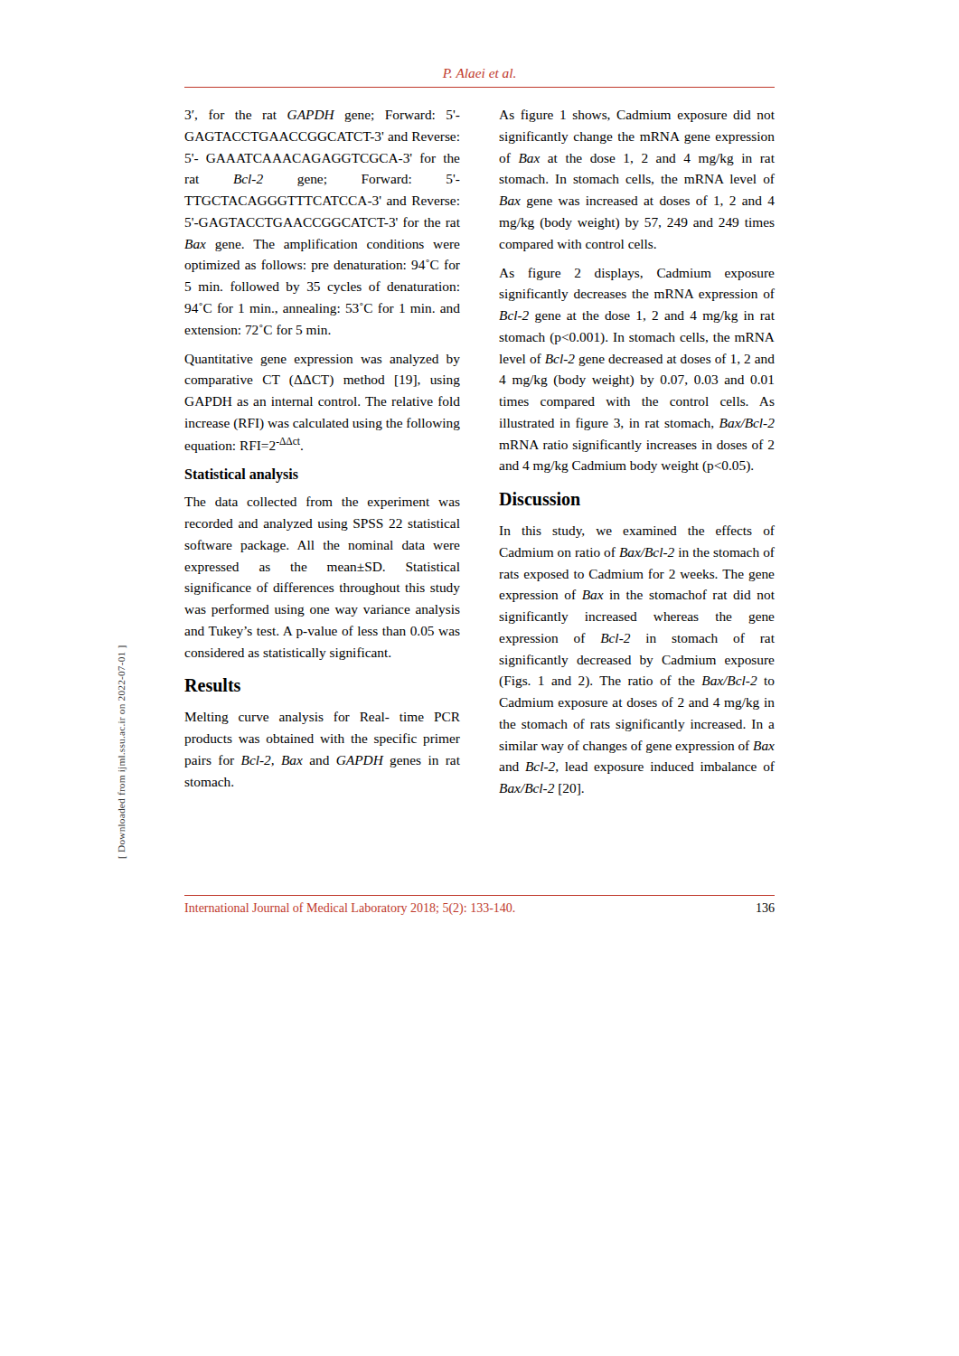P. Alaei et al.
[ Downloaded from ijml.ssu.ac.ir on 2022-07-01 ]
3′, for the rat GAPDH gene; Forward: 5'-GAGTACCTGAACCGGCATCT-3' and Reverse: 5'- GAAATCAAACAGAGGTCGCA-3' for the rat Bcl-2 gene; Forward: 5'-TTGCTACAGGGTTTCATCCA-3' and Reverse: 5'-GAGTACCTGAACCGGCATCT-3' for the rat Bax gene. The amplification conditions were optimized as follows: pre denaturation: 94˚C for 5 min. followed by 35 cycles of denaturation: 94˚C for 1 min., annealing: 53˚C for 1 min. and extension: 72˚C for 5 min.
Quantitative gene expression was analyzed by comparative CT (ΔΔCT) method [19], using GAPDH as an internal control. The relative fold increase (RFI) was calculated using the following equation: RFI=2-ΔΔct.
Statistical analysis
The data collected from the experiment was recorded and analyzed using SPSS 22 statistical software package. All the nominal data were expressed as the mean±SD. Statistical significance of differences throughout this study was performed using one way variance analysis and Tukey’s test. A p-value of less than 0.05 was considered as statistically significant.
Results
Melting curve analysis for Real- time PCR products was obtained with the specific primer pairs for Bcl-2, Bax and GAPDH genes in rat stomach.
As figure 1 shows, Cadmium exposure did not significantly change the mRNA gene expression of Bax at the dose 1, 2 and 4 mg/kg in rat stomach. In stomach cells, the mRNA level of Bax gene was increased at doses of 1, 2 and 4 mg/kg (body weight) by 57, 249 and 249 times compared with control cells.
As figure 2 displays, Cadmium exposure significantly decreases the mRNA expression of Bcl-2 gene at the dose 1, 2 and 4 mg/kg in rat stomach (p<0.001). In stomach cells, the mRNA level of Bcl-2 gene decreased at doses of 1, 2 and 4 mg/kg (body weight) by 0.07, 0.03 and 0.01 times compared with the control cells. As illustrated in figure 3, in rat stomach, Bax/Bcl-2 mRNA ratio significantly increases in doses of 2 and 4 mg/kg Cadmium body weight (p<0.05).
Discussion
In this study, we examined the effects of Cadmium on ratio of Bax/Bcl-2 in the stomach of rats exposed to Cadmium for 2 weeks. The gene expression of Bax in the stomachof rat did not significantly increased whereas the gene expression of Bcl-2 in stomach of rat significantly decreased by Cadmium exposure (Figs. 1 and 2). The ratio of the Bax/Bcl-2 to Cadmium exposure at doses of 2 and 4 mg/kg in the stomach of rats significantly increased. In a similar way of changes of gene expression of Bax and Bcl-2, lead exposure induced imbalance of Bax/Bcl-2 [20].
International Journal of Medical Laboratory 2018; 5(2): 133-140. 136